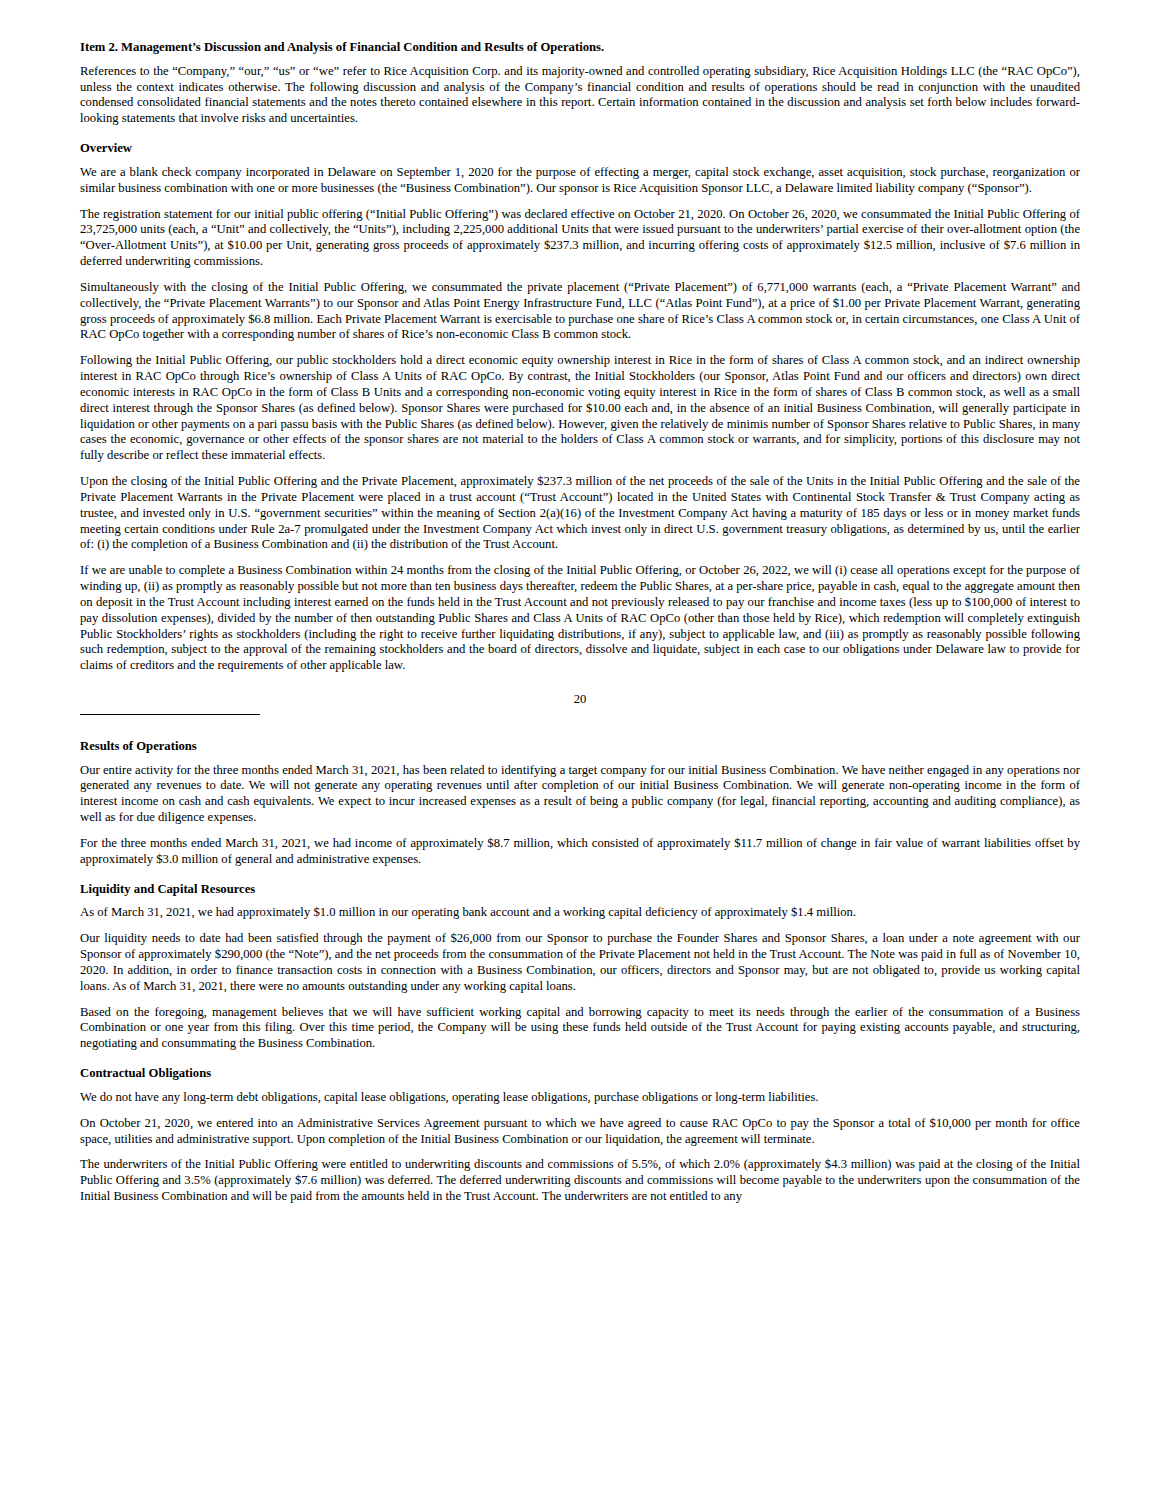Item 2. Management’s Discussion and Analysis of Financial Condition and Results of Operations.
References to the “Company,” “our,” “us” or “we” refer to Rice Acquisition Corp. and its majority-owned and controlled operating subsidiary, Rice Acquisition Holdings LLC (the “RAC OpCo”), unless the context indicates otherwise. The following discussion and analysis of the Company’s financial condition and results of operations should be read in conjunction with the unaudited condensed consolidated financial statements and the notes thereto contained elsewhere in this report. Certain information contained in the discussion and analysis set forth below includes forward-looking statements that involve risks and uncertainties.
Overview
We are a blank check company incorporated in Delaware on September 1, 2020 for the purpose of effecting a merger, capital stock exchange, asset acquisition, stock purchase, reorganization or similar business combination with one or more businesses (the “Business Combination”). Our sponsor is Rice Acquisition Sponsor LLC, a Delaware limited liability company (“Sponsor”).
The registration statement for our initial public offering (“Initial Public Offering”) was declared effective on October 21, 2020. On October 26, 2020, we consummated the Initial Public Offering of 23,725,000 units (each, a “Unit” and collectively, the “Units”), including 2,225,000 additional Units that were issued pursuant to the underwriters’ partial exercise of their over-allotment option (the “Over-Allotment Units”), at $10.00 per Unit, generating gross proceeds of approximately $237.3 million, and incurring offering costs of approximately $12.5 million, inclusive of $7.6 million in deferred underwriting commissions.
Simultaneously with the closing of the Initial Public Offering, we consummated the private placement (“Private Placement”) of 6,771,000 warrants (each, a “Private Placement Warrant” and collectively, the “Private Placement Warrants”) to our Sponsor and Atlas Point Energy Infrastructure Fund, LLC (“Atlas Point Fund”), at a price of $1.00 per Private Placement Warrant, generating gross proceeds of approximately $6.8 million. Each Private Placement Warrant is exercisable to purchase one share of Rice’s Class A common stock or, in certain circumstances, one Class A Unit of RAC OpCo together with a corresponding number of shares of Rice’s non-economic Class B common stock.
Following the Initial Public Offering, our public stockholders hold a direct economic equity ownership interest in Rice in the form of shares of Class A common stock, and an indirect ownership interest in RAC OpCo through Rice’s ownership of Class A Units of RAC OpCo. By contrast, the Initial Stockholders (our Sponsor, Atlas Point Fund and our officers and directors) own direct economic interests in RAC OpCo in the form of Class B Units and a corresponding non-economic voting equity interest in Rice in the form of shares of Class B common stock, as well as a small direct interest through the Sponsor Shares (as defined below). Sponsor Shares were purchased for $10.00 each and, in the absence of an initial Business Combination, will generally participate in liquidation or other payments on a pari passu basis with the Public Shares (as defined below). However, given the relatively de minimis number of Sponsor Shares relative to Public Shares, in many cases the economic, governance or other effects of the sponsor shares are not material to the holders of Class A common stock or warrants, and for simplicity, portions of this disclosure may not fully describe or reflect these immaterial effects.
Upon the closing of the Initial Public Offering and the Private Placement, approximately $237.3 million of the net proceeds of the sale of the Units in the Initial Public Offering and the sale of the Private Placement Warrants in the Private Placement were placed in a trust account (“Trust Account”) located in the United States with Continental Stock Transfer & Trust Company acting as trustee, and invested only in U.S. “government securities” within the meaning of Section 2(a)(16) of the Investment Company Act having a maturity of 185 days or less or in money market funds meeting certain conditions under Rule 2a-7 promulgated under the Investment Company Act which invest only in direct U.S. government treasury obligations, as determined by us, until the earlier of: (i) the completion of a Business Combination and (ii) the distribution of the Trust Account.
If we are unable to complete a Business Combination within 24 months from the closing of the Initial Public Offering, or October 26, 2022, we will (i) cease all operations except for the purpose of winding up, (ii) as promptly as reasonably possible but not more than ten business days thereafter, redeem the Public Shares, at a per-share price, payable in cash, equal to the aggregate amount then on deposit in the Trust Account including interest earned on the funds held in the Trust Account and not previously released to pay our franchise and income taxes (less up to $100,000 of interest to pay dissolution expenses), divided by the number of then outstanding Public Shares and Class A Units of RAC OpCo (other than those held by Rice), which redemption will completely extinguish Public Stockholders’ rights as stockholders (including the right to receive further liquidating distributions, if any), subject to applicable law, and (iii) as promptly as reasonably possible following such redemption, subject to the approval of the remaining stockholders and the board of directors, dissolve and liquidate, subject in each case to our obligations under Delaware law to provide for claims of creditors and the requirements of other applicable law.
20
Results of Operations
Our entire activity for the three months ended March 31, 2021, has been related to identifying a target company for our initial Business Combination. We have neither engaged in any operations nor generated any revenues to date. We will not generate any operating revenues until after completion of our initial Business Combination. We will generate non-operating income in the form of interest income on cash and cash equivalents. We expect to incur increased expenses as a result of being a public company (for legal, financial reporting, accounting and auditing compliance), as well as for due diligence expenses.
For the three months ended March 31, 2021, we had income of approximately $8.7 million, which consisted of approximately $11.7 million of change in fair value of warrant liabilities offset by approximately $3.0 million of general and administrative expenses.
Liquidity and Capital Resources
As of March 31, 2021, we had approximately $1.0 million in our operating bank account and a working capital deficiency of approximately $1.4 million.
Our liquidity needs to date had been satisfied through the payment of $26,000 from our Sponsor to purchase the Founder Shares and Sponsor Shares, a loan under a note agreement with our Sponsor of approximately $290,000 (the “Note”), and the net proceeds from the consummation of the Private Placement not held in the Trust Account. The Note was paid in full as of November 10, 2020. In addition, in order to finance transaction costs in connection with a Business Combination, our officers, directors and Sponsor may, but are not obligated to, provide us working capital loans. As of March 31, 2021, there were no amounts outstanding under any working capital loans.
Based on the foregoing, management believes that we will have sufficient working capital and borrowing capacity to meet its needs through the earlier of the consummation of a Business Combination or one year from this filing. Over this time period, the Company will be using these funds held outside of the Trust Account for paying existing accounts payable, and structuring, negotiating and consummating the Business Combination.
Contractual Obligations
We do not have any long-term debt obligations, capital lease obligations, operating lease obligations, purchase obligations or long-term liabilities.
On October 21, 2020, we entered into an Administrative Services Agreement pursuant to which we have agreed to cause RAC OpCo to pay the Sponsor a total of $10,000 per month for office space, utilities and administrative support. Upon completion of the Initial Business Combination or our liquidation, the agreement will terminate.
The underwriters of the Initial Public Offering were entitled to underwriting discounts and commissions of 5.5%, of which 2.0% (approximately $4.3 million) was paid at the closing of the Initial Public Offering and 3.5% (approximately $7.6 million) was deferred. The deferred underwriting discounts and commissions will become payable to the underwriters upon the consummation of the Initial Business Combination and will be paid from the amounts held in the Trust Account. The underwriters are not entitled to any